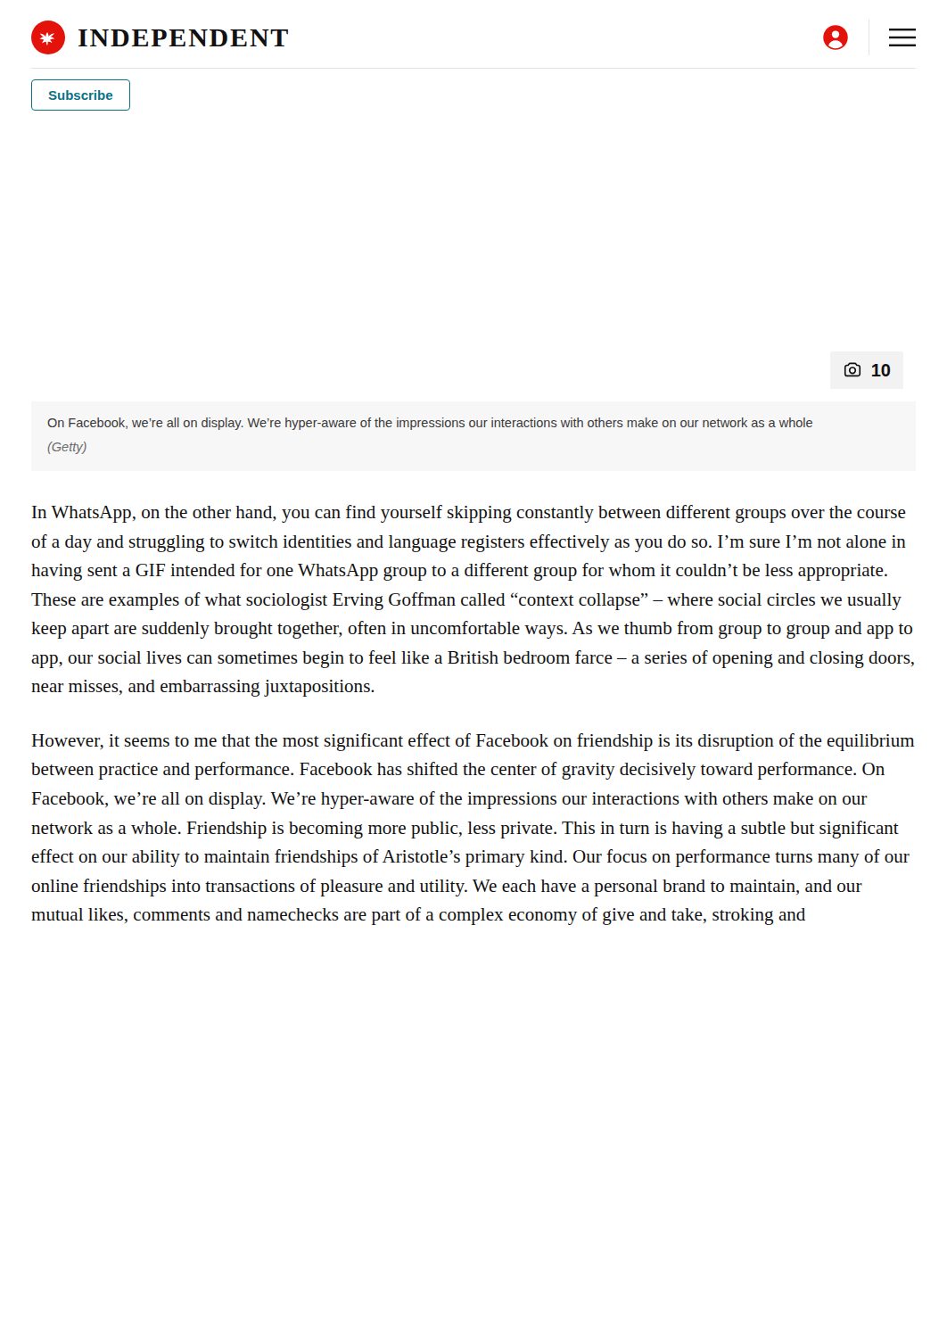Independent
Subscribe
10
On Facebook, we’re all on display. We’re hyper-aware of the impressions our interactions with others make on our network as a whole (Getty)
In WhatsApp, on the other hand, you can find yourself skipping constantly between different groups over the course of a day and struggling to switch identities and language registers effectively as you do so. I’m sure I’m not alone in having sent a GIF intended for one WhatsApp group to a different group for whom it couldn’t be less appropriate. These are examples of what sociologist Erving Goffman called “context collapse” – where social circles we usually keep apart are suddenly brought together, often in uncomfortable ways. As we thumb from group to group and app to app, our social lives can sometimes begin to feel like a British bedroom farce – a series of opening and closing doors, near misses, and embarrassing juxtapositions.
However, it seems to me that the most significant effect of Facebook on friendship is its disruption of the equilibrium between practice and performance. Facebook has shifted the center of gravity decisively toward performance. On Facebook, we’re all on display. We’re hyper-aware of the impressions our interactions with others make on our network as a whole. Friendship is becoming more public, less private. This in turn is having a subtle but significant effect on our ability to maintain friendships of Aristotle’s primary kind. Our focus on performance turns many of our online friendships into transactions of pleasure and utility. We each have a personal brand to maintain, and our mutual likes, comments and namechecks are part of a complex economy of give and take, stroking and